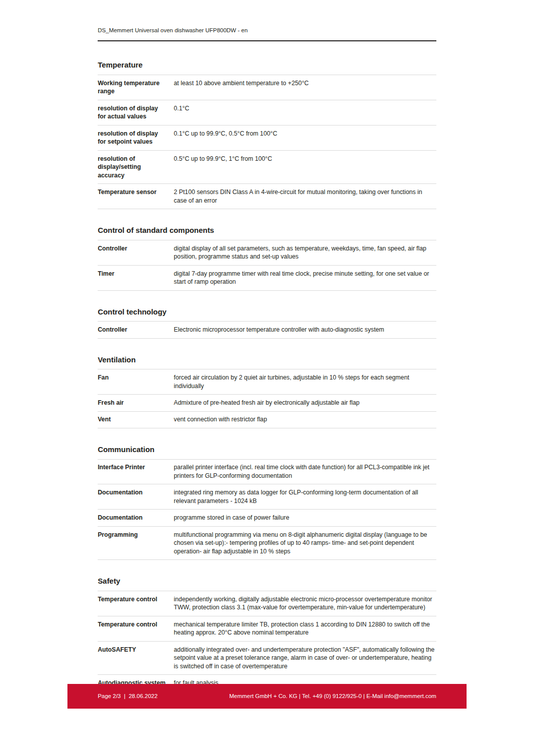DS_Memmert Universal oven dishwasher UFP800DW - en
Temperature
| Working temperature range | at least 10 above ambient temperature to +250°C |
| resolution of display for actual values | 0.1°C |
| resolution of display for setpoint values | 0.1°C up to 99.9°C, 0.5°C from 100°C |
| resolution of display/setting accuracy | 0.5°C up to 99.9°C, 1°C from 100°C |
| Temperature sensor | 2 Pt100 sensors DIN Class A in 4-wire-circuit for mutual monitoring, taking over functions in case of an error |
Control of standard components
| Controller | digital display of all set parameters, such as temperature, weekdays, time, fan speed, air flap position, programme status and set-up values |
| Timer | digital 7-day programme timer with real time clock, precise minute setting, for one set value or start of ramp operation |
Control technology
| Controller | Electronic microprocessor temperature controller with auto-diagnostic system |
Ventilation
| Fan | forced air circulation by 2 quiet air turbines, adjustable in 10 % steps for each segment individually |
| Fresh air | Admixture of pre-heated fresh air by electronically adjustable air flap |
| Vent | vent connection with restrictor flap |
Communication
| Interface Printer | parallel printer interface (incl. real time clock with date function) for all PCL3-compatible ink jet printers for GLP-conforming documentation |
| Documentation | integrated ring memory as data logger for GLP-conforming long-term documentation of all relevant parameters - 1024 kB |
| Documentation | programme stored in case of power failure |
| Programming | multifunctional programming via menu on 8-digit alphanumeric digital display (language to be chosen via set-up):- tempering profiles of up to 40 ramps- time- and set-point dependent operation- air flap adjustable in 10 % steps |
Safety
| Temperature control | independently working, digitally adjustable electronic micro-processor overtemperature monitor TWW, protection class 3.1 (max-value for overtemperature, min-value for undertemperature) |
| Temperature control | mechanical temperature limiter TB, protection class 1 according to DIN 12880 to switch off the heating approx. 20°C above nominal temperature |
| AutoSAFETY | additionally integrated over- and undertemperature protection "ASF", automatically following the setpoint value at a preset tolerance range, alarm in case of over- or undertemperature, heating is switched off in case of overtemperature |
| Autodiagnostic system | for fault analysis |
| Alarm | visual and acoustic |
Page 2/3 | 28.06.2022
Memmert GmbH + Co. KG | Tel. +49 (0) 9122/925-0 | E-Mail info@memmert.com